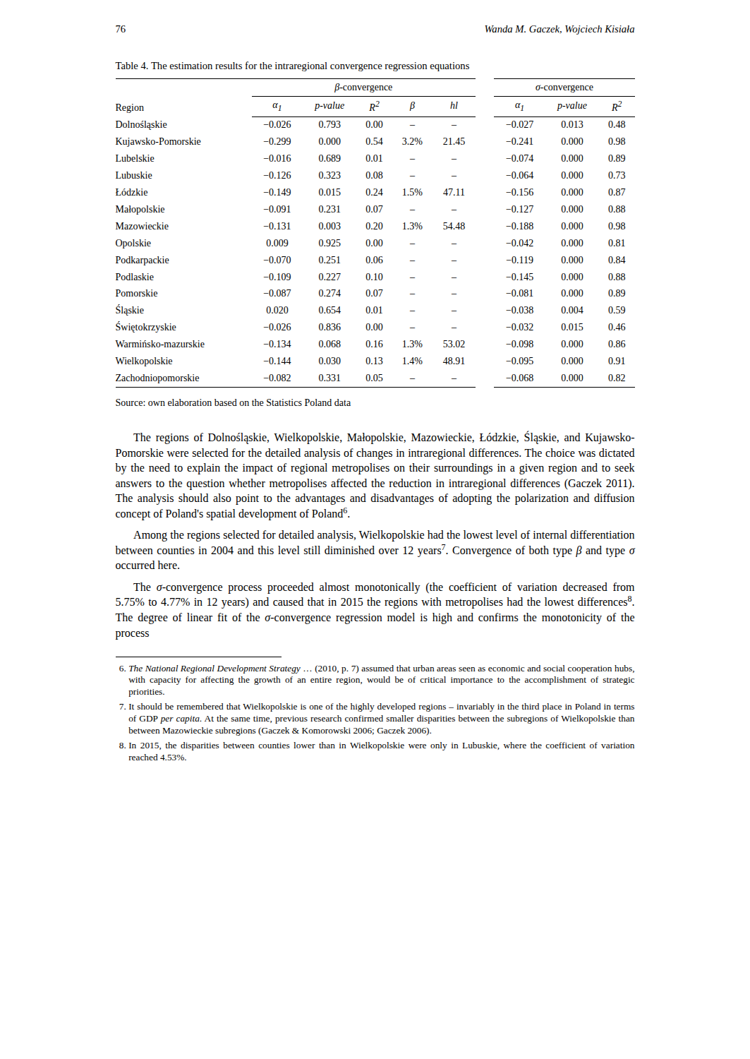76 Wanda M. Gaczek, Wojciech Kisiała
Table 4. The estimation results for the intraregional convergence regression equations
| Region | β -convergence | | σ -convergence |
| --- | --- | --- | --- |
| α 1 | p-value | R 2 | β | hl | | α 1 | p-value | R 2 |
| Dolnośląskie | −0.026 | 0.793 | 0.00 | – | – | | −0.027 | 0.013 | 0.48 |
| Kujawsko-Pomorskie | −0.299 | 0.000 | 0.54 | 3.2% | 21.45 | | −0.241 | 0.000 | 0.98 |
| Lubelskie | −0.016 | 0.689 | 0.01 | – | – | | −0.074 | 0.000 | 0.89 |
| Lubuskie | −0.126 | 0.323 | 0.08 | – | – | | −0.064 | 0.000 | 0.73 |
| Łódzkie | −0.149 | 0.015 | 0.24 | 1.5% | 47.11 | | −0.156 | 0.000 | 0.87 |
| Małopolskie | −0.091 | 0.231 | 0.07 | – | – | | −0.127 | 0.000 | 0.88 |
| Mazowieckie | −0.131 | 0.003 | 0.20 | 1.3% | 54.48 | | −0.188 | 0.000 | 0.98 |
| Opolskie | 0.009 | 0.925 | 0.00 | – | – | | −0.042 | 0.000 | 0.81 |
| Podkarpackie | −0.070 | 0.251 | 0.06 | – | – | | −0.119 | 0.000 | 0.84 |
| Podlaskie | −0.109 | 0.227 | 0.10 | – | – | | −0.145 | 0.000 | 0.88 |
| Pomorskie | −0.087 | 0.274 | 0.07 | – | – | | −0.081 | 0.000 | 0.89 |
| Śląskie | 0.020 | 0.654 | 0.01 | – | – | | −0.038 | 0.004 | 0.59 |
| Świętokrzyskie | −0.026 | 0.836 | 0.00 | – | – | | −0.032 | 0.015 | 0.46 |
| Warmińsko-mazurskie | −0.134 | 0.068 | 0.16 | 1.3% | 53.02 | | −0.098 | 0.000 | 0.86 |
| Wielkopolskie | −0.144 | 0.030 | 0.13 | 1.4% | 48.91 | | −0.095 | 0.000 | 0.91 |
| Zachodniopomorskie | −0.082 | 0.331 | 0.05 | – | – | | −0.068 | 0.000 | 0.82 |
Source: own elaboration based on the Statistics Poland data
The regions of Dolnośląskie, Wielkopolskie, Małopolskie, Mazowieckie, Łódzkie, Śląskie, and Kujawsko-Pomorskie were selected for the detailed analysis of changes in intraregional differences. The choice was dictated by the need to explain the impact of regional metropolises on their surroundings in a given region and to seek answers to the question whether metropolises affected the reduction in intraregional differences (Gaczek 2011). The analysis should also point to the advantages and disadvantages of adopting the polarization and diffusion concept of Poland's spatial development of Poland6.
Among the regions selected for detailed analysis, Wielkopolskie had the lowest level of internal differentiation between counties in 2004 and this level still diminished over 12 years7. Convergence of both type β and type σ occurred here.
The σ-convergence process proceeded almost monotonically (the coefficient of variation decreased from 5.75% to 4.77% in 12 years) and caused that in 2015 the regions with metropolises had the lowest differences8. The degree of linear fit of the σ-convergence regression model is high and confirms the monotonicity of the process
The National Regional Development Strategy … (2010, p. 7) assumed that urban areas seen as economic and social cooperation hubs, with capacity for affecting the growth of an entire region, would be of critical importance to the accomplishment of strategic priorities.
It should be remembered that Wielkopolskie is one of the highly developed regions – invariably in the third place in Poland in terms of GDP per capita. At the same time, previous research confirmed smaller disparities between the subregions of Wielkopolskie than between Mazowieckie subregions (Gaczek & Komorowski 2006; Gaczek 2006).
In 2015, the disparities between counties lower than in Wielkopolskie were only in Lubuskie, where the coefficient of variation reached 4.53%.